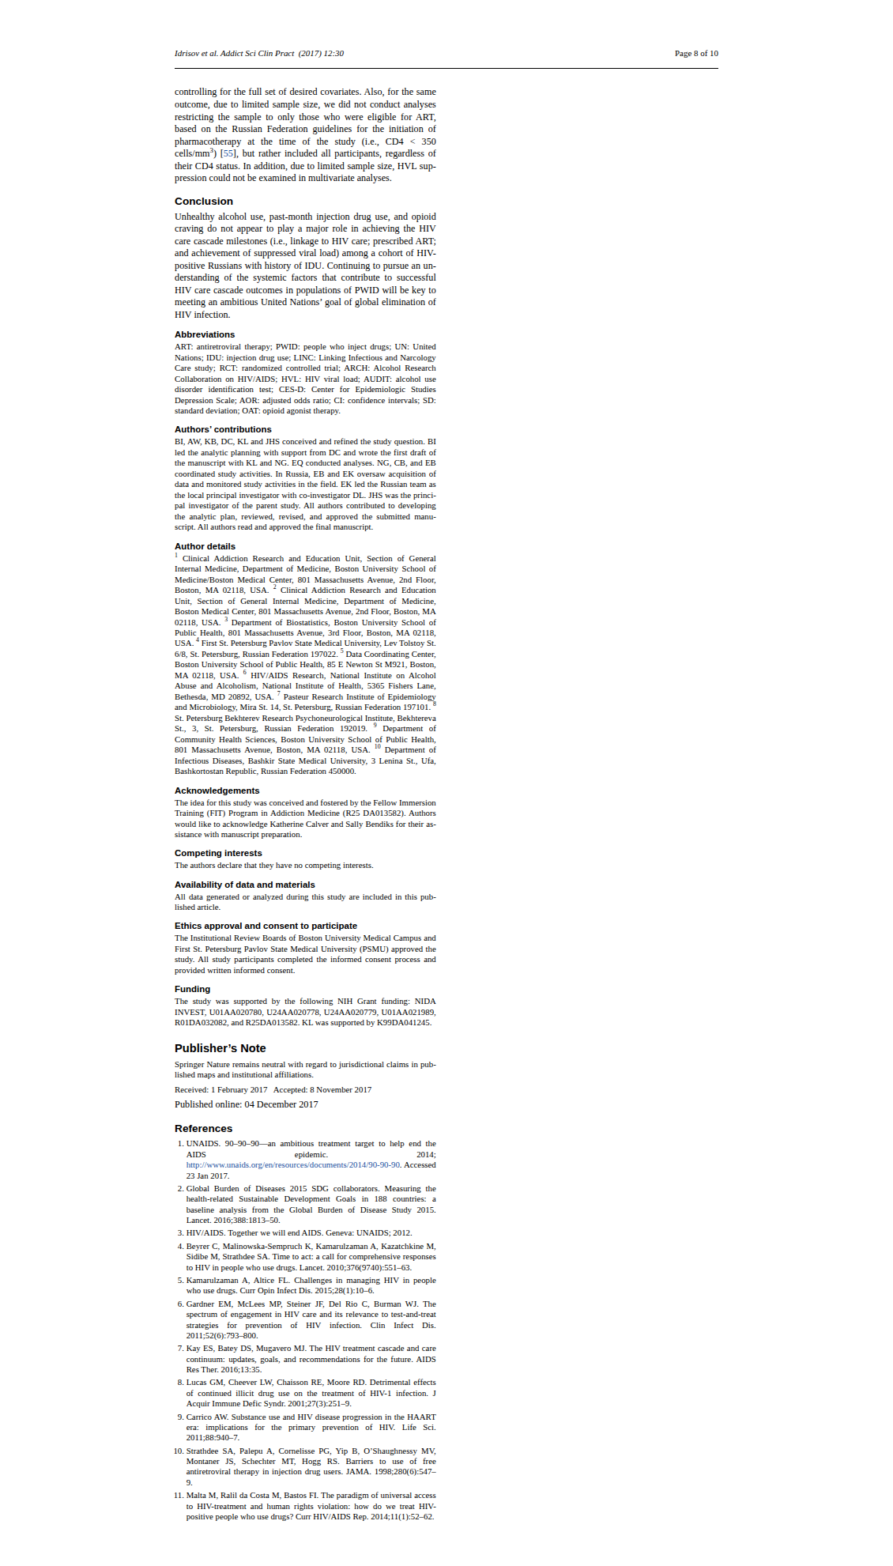Idrisov et al. Addict Sci Clin Pract (2017) 12:30
Page 8 of 10
controlling for the full set of desired covariates. Also, for the same outcome, due to limited sample size, we did not conduct analyses restricting the sample to only those who were eligible for ART, based on the Russian Federation guidelines for the initiation of pharmacotherapy at the time of the study (i.e., CD4 < 350 cells/mm3) [55], but rather included all participants, regardless of their CD4 status. In addition, due to limited sample size, HVL suppression could not be examined in multivariate analyses.
Conclusion
Unhealthy alcohol use, past-month injection drug use, and opioid craving do not appear to play a major role in achieving the HIV care cascade milestones (i.e., linkage to HIV care; prescribed ART; and achievement of suppressed viral load) among a cohort of HIV-positive Russians with history of IDU. Continuing to pursue an understanding of the systemic factors that contribute to successful HIV care cascade outcomes in populations of PWID will be key to meeting an ambitious United Nations’ goal of global elimination of HIV infection.
Abbreviations
ART: antiretroviral therapy; PWID: people who inject drugs; UN: United Nations; IDU: injection drug use; LINC: Linking Infectious and Narcology Care study; RCT: randomized controlled trial; ARCH: Alcohol Research Collaboration on HIV/AIDS; HVL: HIV viral load; AUDIT: alcohol use disorder identification test; CES-D: Center for Epidemiologic Studies Depression Scale; AOR: adjusted odds ratio; CI: confidence intervals; SD: standard deviation; OAT: opioid agonist therapy.
Authors’ contributions
BI, AW, KB, DC, KL and JHS conceived and refined the study question. BI led the analytic planning with support from DC and wrote the first draft of the manuscript with KL and NG. EQ conducted analyses. NG, CB, and EB coordinated study activities. In Russia, EB and EK oversaw acquisition of data and monitored study activities in the field. EK led the Russian team as the local principal investigator with co-investigator DL. JHS was the principal investigator of the parent study. All authors contributed to developing the analytic plan, reviewed, revised, and approved the submitted manuscript. All authors read and approved the final manuscript.
Author details
1 Clinical Addiction Research and Education Unit, Section of General Internal Medicine, Department of Medicine, Boston University School of Medicine/Boston Medical Center, 801 Massachusetts Avenue, 2nd Floor, Boston, MA 02118, USA. 2 Clinical Addiction Research and Education Unit, Section of General Internal Medicine, Department of Medicine, Boston Medical Center, 801 Massachusetts Avenue, 2nd Floor, Boston, MA 02118, USA. 3 Department of Biostatistics, Boston University School of Public Health, 801 Massachusetts Avenue, 3rd Floor, Boston, MA 02118, USA. 4 First St. Petersburg Pavlov State Medical University, Lev Tolstoy St. 6/8, St. Petersburg, Russian Federation 197022. 5 Data Coordinating Center, Boston University School of Public Health, 85 E Newton St M921, Boston, MA 02118, USA. 6 HIV/AIDS Research, National Institute on Alcohol Abuse and Alcoholism, National Institute of Health, 5365 Fishers Lane, Bethesda, MD 20892, USA. 7 Pasteur Research Institute of Epidemiology and Microbiology, Mira St. 14, St. Petersburg, Russian Federation 197101. 8 St. Petersburg Bekhterev Research Psychoneurological Institute, Bekhtereva St., 3, St. Petersburg, Russian Federation 192019. 9 Department of Community Health Sciences, Boston University School of Public Health, 801 Massachusetts Avenue, Boston, MA 02118, USA. 10 Department of Infectious Diseases, Bashkir State Medical University, 3 Lenina St., Ufa, Bashkortostan Republic, Russian Federation 450000.
Acknowledgements
The idea for this study was conceived and fostered by the Fellow Immersion Training (FIT) Program in Addiction Medicine (R25 DA013582). Authors would like to acknowledge Katherine Calver and Sally Bendiks for their assistance with manuscript preparation.
Competing interests
The authors declare that they have no competing interests.
Availability of data and materials
All data generated or analyzed during this study are included in this published article.
Ethics approval and consent to participate
The Institutional Review Boards of Boston University Medical Campus and First St. Petersburg Pavlov State Medical University (PSMU) approved the study. All study participants completed the informed consent process and provided written informed consent.
Funding
The study was supported by the following NIH Grant funding: NIDA INVEST, U01AA020780, U24AA020778, U24AA020779, U01AA021989, R01DA032082, and R25DA013582. KL was supported by K99DA041245.
Publisher’s Note
Springer Nature remains neutral with regard to jurisdictional claims in published maps and institutional affiliations.
Received: 1 February 2017 Accepted: 8 November 2017
Published online: 04 December 2017
References
UNAIDS. 90–90–90—an ambitious treatment target to help end the AIDS epidemic. 2014; http://www.unaids.org/en/resources/documents/2014/90-90-90. Accessed 23 Jan 2017.
Global Burden of Diseases 2015 SDG collaborators. Measuring the health-related Sustainable Development Goals in 188 countries: a baseline analysis from the Global Burden of Disease Study 2015. Lancet. 2016;388:1813–50.
HIV/AIDS. Together we will end AIDS. Geneva: UNAIDS; 2012.
Beyrer C, Malinowska-Sempruch K, Kamarulzaman A, Kazatchkine M, Sidibe M, Strathdee SA. Time to act: a call for comprehensive responses to HIV in people who use drugs. Lancet. 2010;376(9740):551–63.
Kamarulzaman A, Altice FL. Challenges in managing HIV in people who use drugs. Curr Opin Infect Dis. 2015;28(1):10–6.
Gardner EM, McLees MP, Steiner JF, Del Rio C, Burman WJ. The spectrum of engagement in HIV care and its relevance to test-and-treat strategies for prevention of HIV infection. Clin Infect Dis. 2011;52(6):793–800.
Kay ES, Batey DS, Mugavero MJ. The HIV treatment cascade and care continuum: updates, goals, and recommendations for the future. AIDS Res Ther. 2016;13:35.
Lucas GM, Cheever LW, Chaisson RE, Moore RD. Detrimental effects of continued illicit drug use on the treatment of HIV-1 infection. J Acquir Immune Defic Syndr. 2001;27(3):251–9.
Carrico AW. Substance use and HIV disease progression in the HAART era: implications for the primary prevention of HIV. Life Sci. 2011;88:940–7.
Strathdee SA, Palepu A, Cornelisse PG, Yip B, O’Shaughnessy MV, Montaner JS, Schechter MT, Hogg RS. Barriers to use of free antiretroviral therapy in injection drug users. JAMA. 1998;280(6):547–9.
Malta M, Ralil da Costa M, Bastos FI. The paradigm of universal access to HIV-treatment and human rights violation: how do we treat HIV-positive people who use drugs? Curr HIV/AIDS Rep. 2014;11(1):52–62.